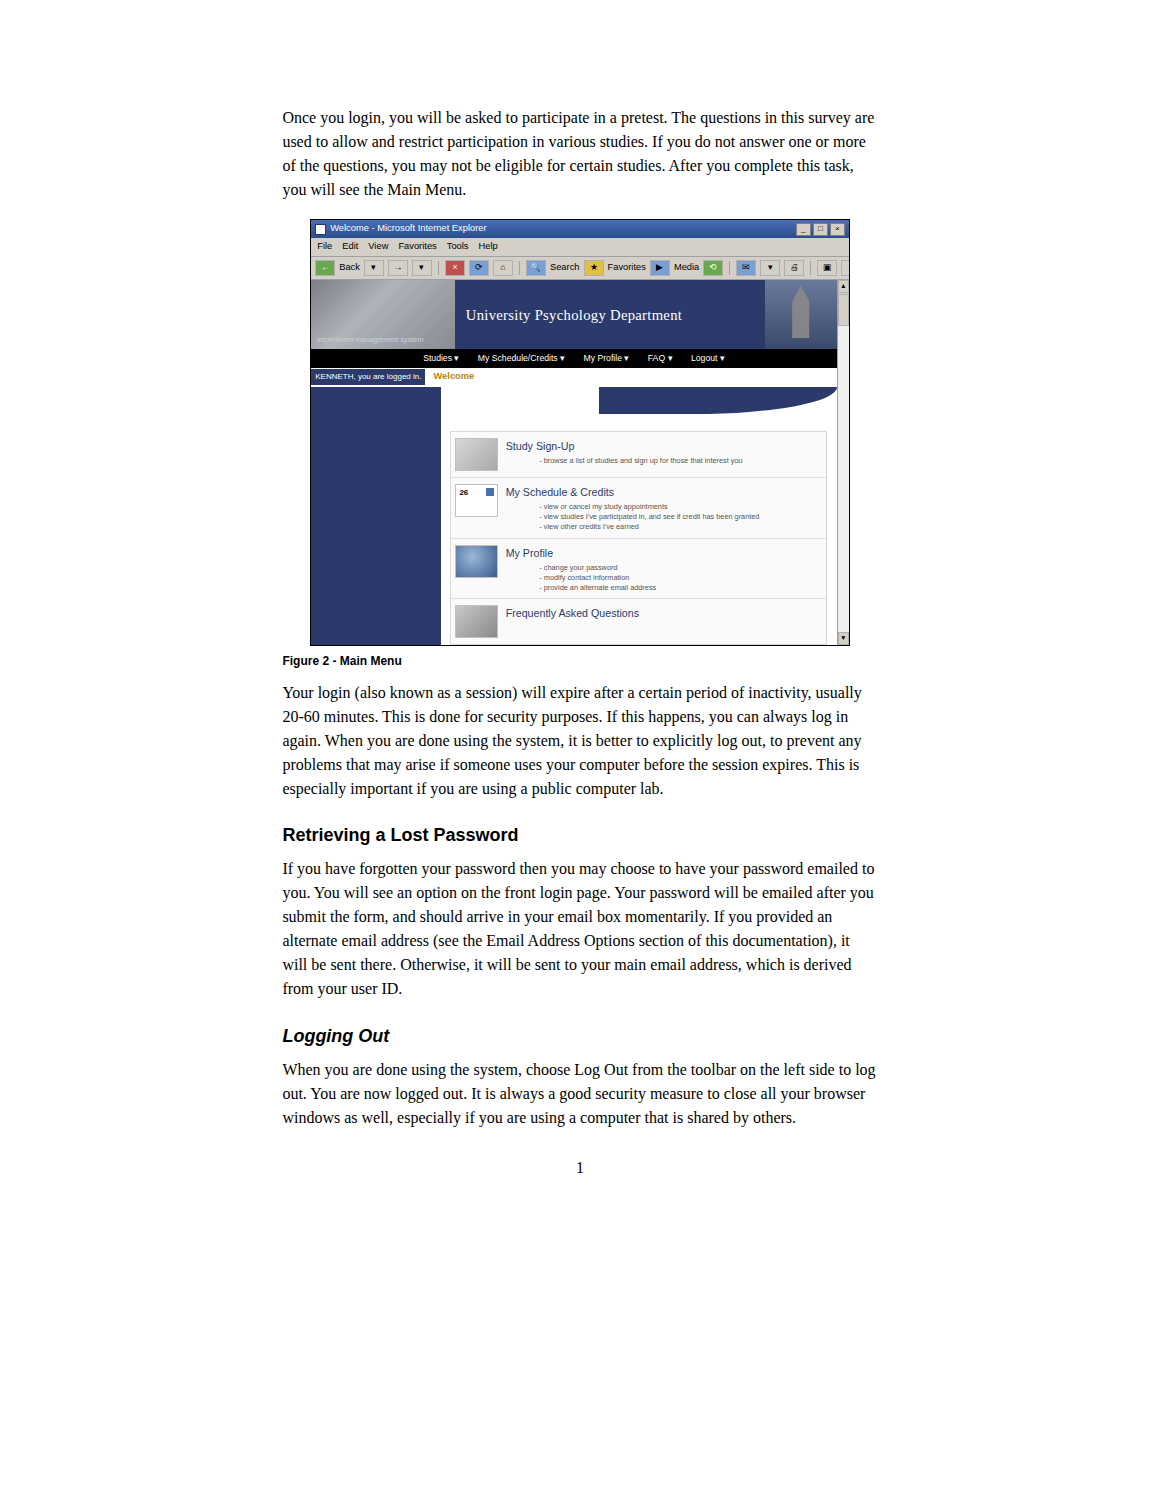Once you login, you will be asked to participate in a pretest. The questions in this survey are used to allow and restrict participation in various studies. If you do not answer one or more of the questions, you may not be eligible for certain studies. After you complete this task, you will see the Main Menu.
Welcome - Microsoft Internet Explorer
_□×
File Edit View Favorites Tools Help
← Back ▾ → ▾ × ⟳ ⌂ 🔍 Search ★ Favorites ▶ Media ⟲ ✉ ▾ 🖨 ▣ ▾
Links
experiment management system
University Psychology Department
Studies ▾ My Schedule/Credits ▾ My Profile ▾ FAQ ▾ Logout ▾
KENNETH, you are logged in. Welcome
Study Sign-Up
- browse a list of studies and sign up for those that interest you
My Schedule & Credits
- view or cancel my study appointments
- view studies I've participated in, and see if credit has been granted
- view other credits I've earned
My Profile
- change your password
- modify contact information
- provide an alternate email address
Frequently Asked Questions
▲
▼
Figure 2 - Main Menu
Your login (also known as a session) will expire after a certain period of inactivity, usually 20-60 minutes. This is done for security purposes. If this happens, you can always log in again. When you are done using the system, it is better to explicitly log out, to prevent any problems that may arise if someone uses your computer before the session expires. This is especially important if you are using a public computer lab.
Retrieving a Lost Password
If you have forgotten your password then you may choose to have your password emailed to you. You will see an option on the front login page. Your password will be emailed after you submit the form, and should arrive in your email box momentarily. If you provided an alternate email address (see the Email Address Options section of this documentation), it will be sent there. Otherwise, it will be sent to your main email address, which is derived from your user ID.
Logging Out
When you are done using the system, choose Log Out from the toolbar on the left side to log out. You are now logged out. It is always a good security measure to close all your browser windows as well, especially if you are using a computer that is shared by others.
1